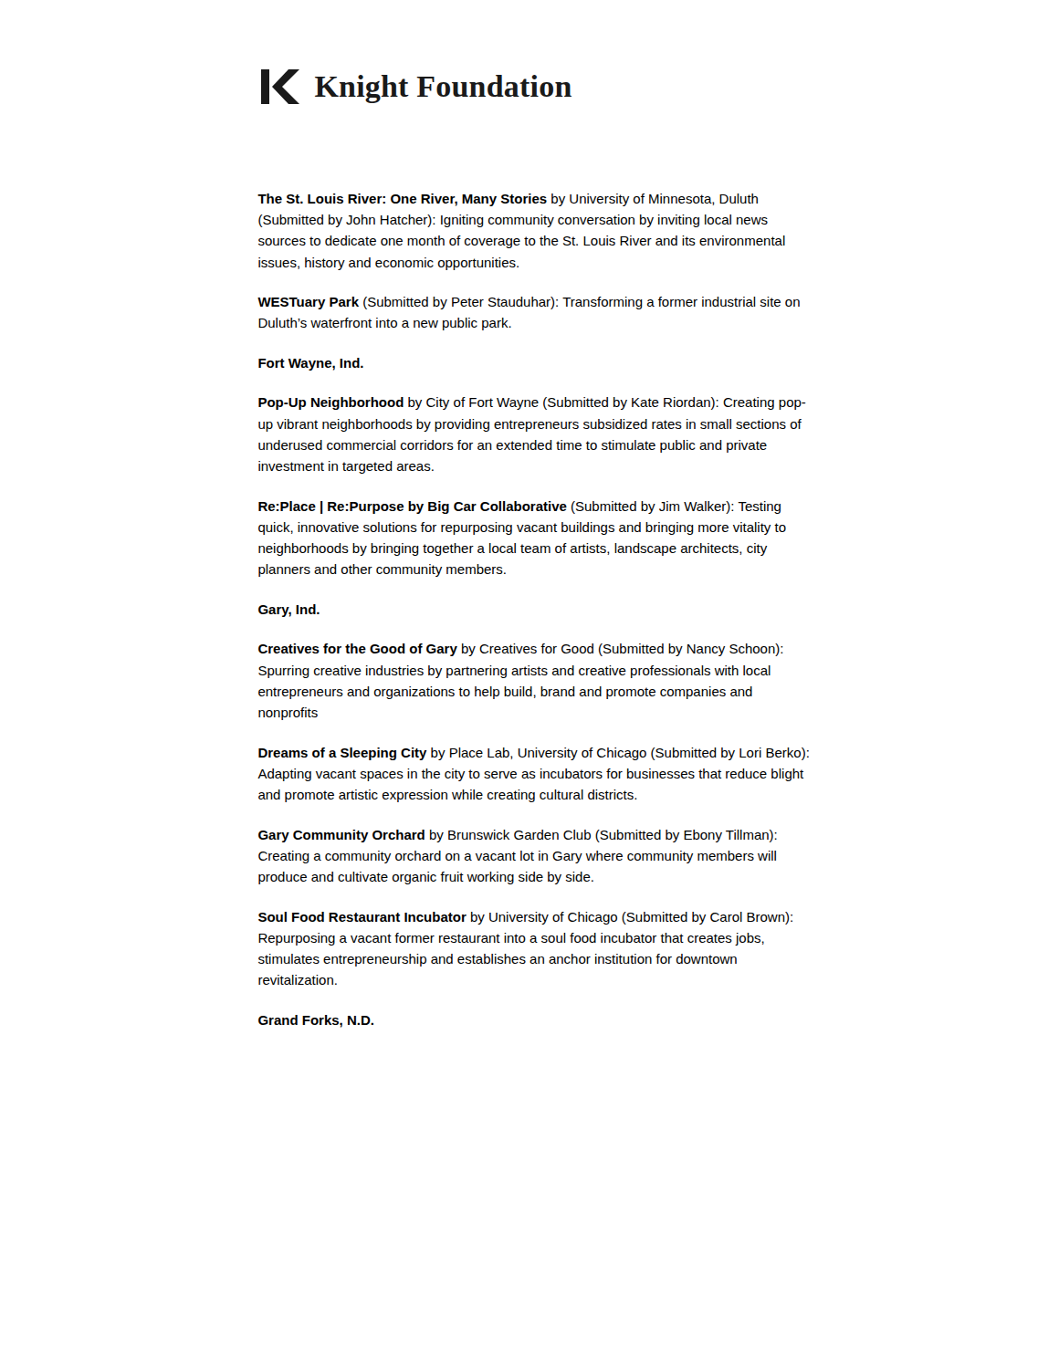Knight Foundation
The St. Louis River: One River, Many Stories by University of Minnesota, Duluth (Submitted by John Hatcher): Igniting community conversation by inviting local news sources to dedicate one month of coverage to the St. Louis River and its environmental issues, history and economic opportunities.
WESTuary Park (Submitted by Peter Stauduhar): Transforming a former industrial site on Duluth’s waterfront into a new public park.
Fort Wayne, Ind.
Pop-Up Neighborhood by City of Fort Wayne (Submitted by Kate Riordan): Creating pop-up vibrant neighborhoods by providing entrepreneurs subsidized rates in small sections of underused commercial corridors for an extended time to stimulate public and private investment in targeted areas.
Re:Place | Re:Purpose by Big Car Collaborative (Submitted by Jim Walker): Testing quick, innovative solutions for repurposing vacant buildings and bringing more vitality to neighborhoods by bringing together a local team of artists, landscape architects, city planners and other community members.
Gary, Ind.
Creatives for the Good of Gary by Creatives for Good (Submitted by Nancy Schoon): Spurring creative industries by partnering artists and creative professionals with local entrepreneurs and organizations to help build, brand and promote companies and nonprofits
Dreams of a Sleeping City by Place Lab, University of Chicago (Submitted by Lori Berko): Adapting vacant spaces in the city to serve as incubators for businesses that reduce blight and promote artistic expression while creating cultural districts.
Gary Community Orchard by Brunswick Garden Club (Submitted by Ebony Tillman): Creating a community orchard on a vacant lot in Gary where community members will produce and cultivate organic fruit working side by side.
Soul Food Restaurant Incubator by University of Chicago (Submitted by Carol Brown): Repurposing a vacant former restaurant into a soul food incubator that creates jobs, stimulates entrepreneurship and establishes an anchor institution for downtown revitalization.
Grand Forks, N.D.